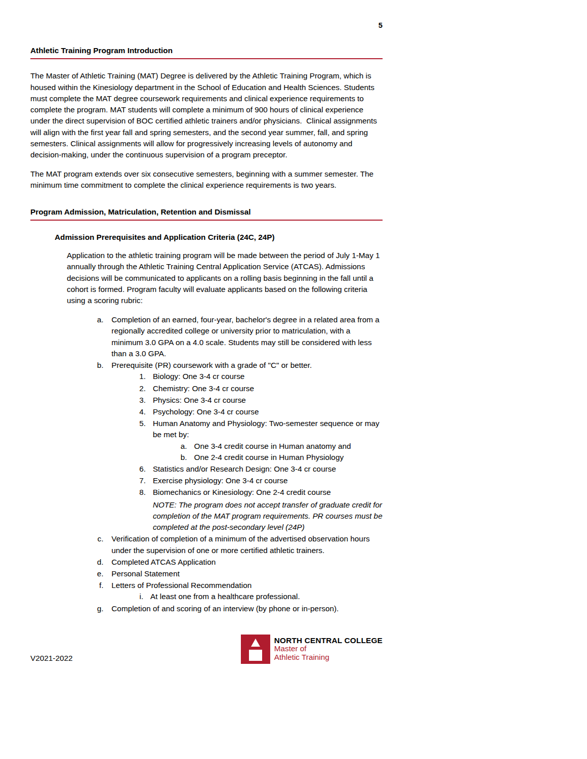5
Athletic Training Program Introduction
The Master of Athletic Training (MAT) Degree is delivered by the Athletic Training Program, which is housed within the Kinesiology department in the School of Education and Health Sciences. Students must complete the MAT degree coursework requirements and clinical experience requirements to complete the program. MAT students will complete a minimum of 900 hours of clinical experience under the direct supervision of BOC certified athletic trainers and/or physicians. Clinical assignments will align with the first year fall and spring semesters, and the second year summer, fall, and spring semesters. Clinical assignments will allow for progressively increasing levels of autonomy and decision-making, under the continuous supervision of a program preceptor.
The MAT program extends over six consecutive semesters, beginning with a summer semester. The minimum time commitment to complete the clinical experience requirements is two years.
Program Admission, Matriculation, Retention and Dismissal
Admission Prerequisites and Application Criteria (24C, 24P)
Application to the athletic training program will be made between the period of July 1-May 1 annually through the Athletic Training Central Application Service (ATCAS). Admissions decisions will be communicated to applicants on a rolling basis beginning in the fall until a cohort is formed. Program faculty will evaluate applicants based on the following criteria using a scoring rubric:
Completion of an earned, four-year, bachelor's degree in a related area from a regionally accredited college or university prior to matriculation, with a minimum 3.0 GPA on a 4.0 scale. Students may still be considered with less than a 3.0 GPA.
Prerequisite (PR) coursework with a grade of "C" or better.
Biology: One 3-4 cr course
Chemistry: One 3-4 cr course
Physics: One 3-4 cr course
Psychology: One 3-4 cr course
Human Anatomy and Physiology: Two-semester sequence or may be met by:
One 3-4 credit course in Human anatomy and
One 2-4 credit course in Human Physiology
Statistics and/or Research Design: One 3-4 cr course
Exercise physiology: One 3-4 cr course
Biomechanics or Kinesiology: One 2-4 credit course NOTE: The program does not accept transfer of graduate credit for completion of the MAT program requirements. PR courses must be completed at the post-secondary level (24P)
Verification of completion of a minimum of the advertised observation hours under the supervision of one or more certified athletic trainers.
Completed ATCAS Application
Personal Statement
Letters of Professional Recommendation
At least one from a healthcare professional.
Completion of and scoring of an interview (by phone or in-person).
V2021-2022
NORTH CENTRAL COLLEGE
Master of
Athletic Training